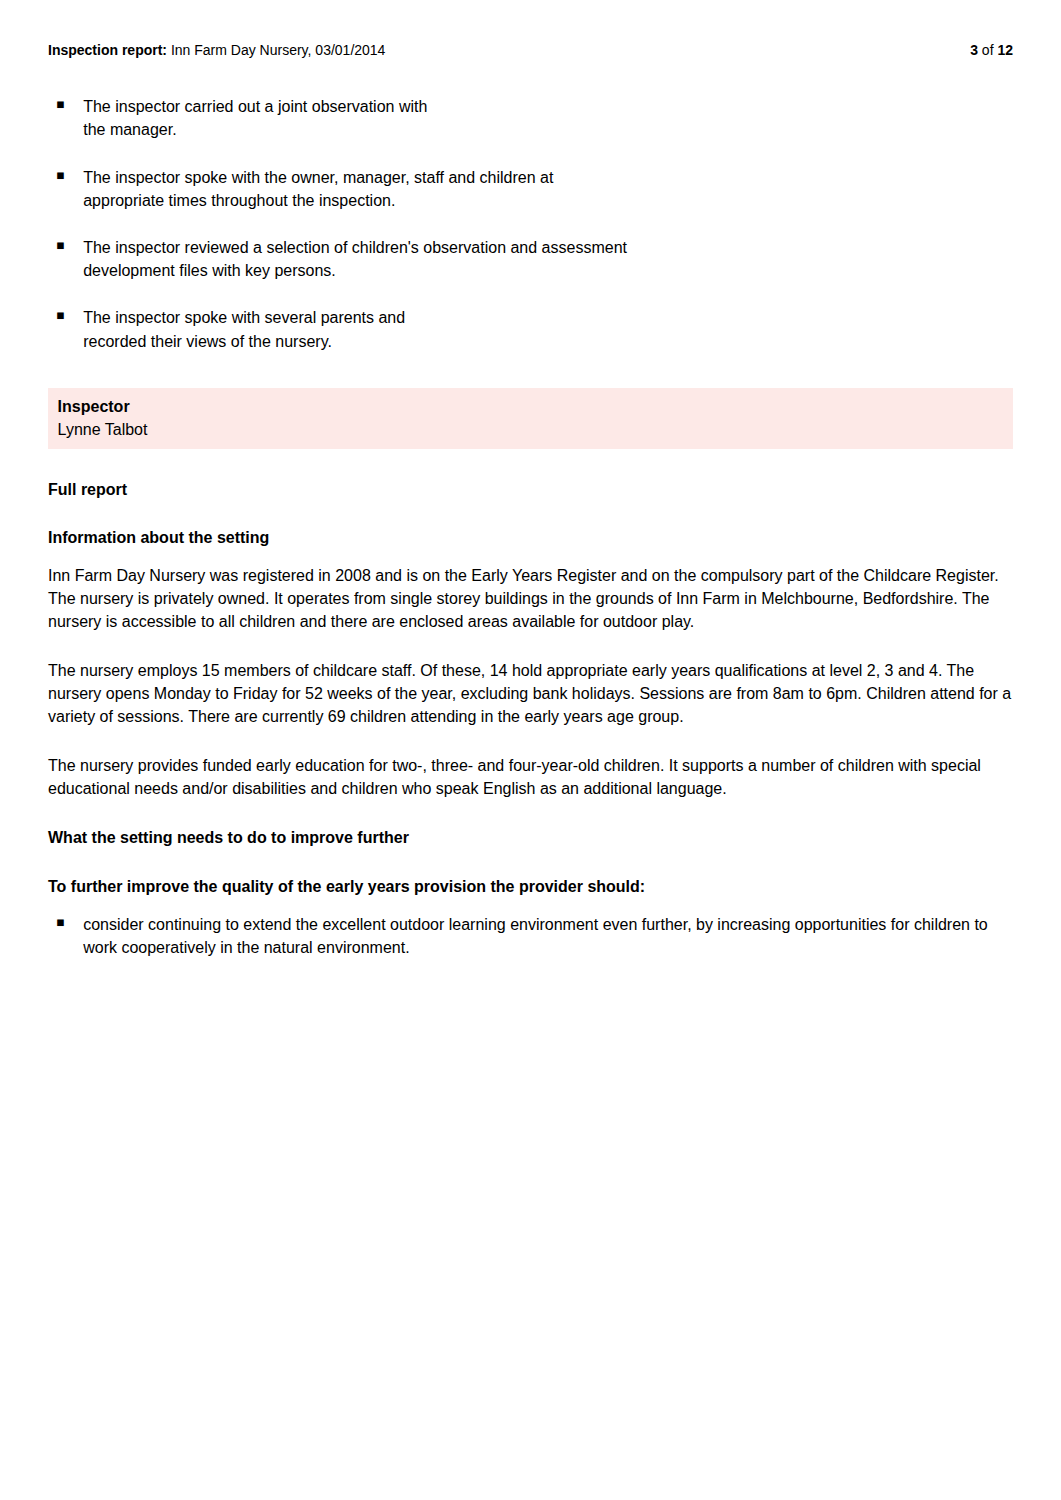Inspection report: Inn Farm Day Nursery, 03/01/2014
3 of 12
The inspector carried out a joint observation with the manager.
The inspector spoke with the owner, manager, staff and children at appropriate times throughout the inspection.
The inspector reviewed a selection of children's observation and assessment development files with key persons.
The inspector spoke with several parents and recorded their views of the nursery.
Inspector
Lynne Talbot
Full report
Information about the setting
Inn Farm Day Nursery was registered in 2008 and is on the Early Years Register and on the compulsory part of the Childcare Register. The nursery is privately owned. It operates from single storey buildings in the grounds of Inn Farm in Melchbourne, Bedfordshire. The nursery is accessible to all children and there are enclosed areas available for outdoor play.
The nursery employs 15 members of childcare staff. Of these, 14 hold appropriate early years qualifications at level 2, 3 and 4. The nursery opens Monday to Friday for 52 weeks of the year, excluding bank holidays. Sessions are from 8am to 6pm. Children attend for a variety of sessions. There are currently 69 children attending in the early years age group.
The nursery provides funded early education for two-, three- and four-year-old children. It supports a number of children with special educational needs and/or disabilities and children who speak English as an additional language.
What the setting needs to do to improve further
To further improve the quality of the early years provision the provider should:
consider continuing to extend the excellent outdoor learning environment even further, by increasing opportunities for children to work cooperatively in the natural environment.